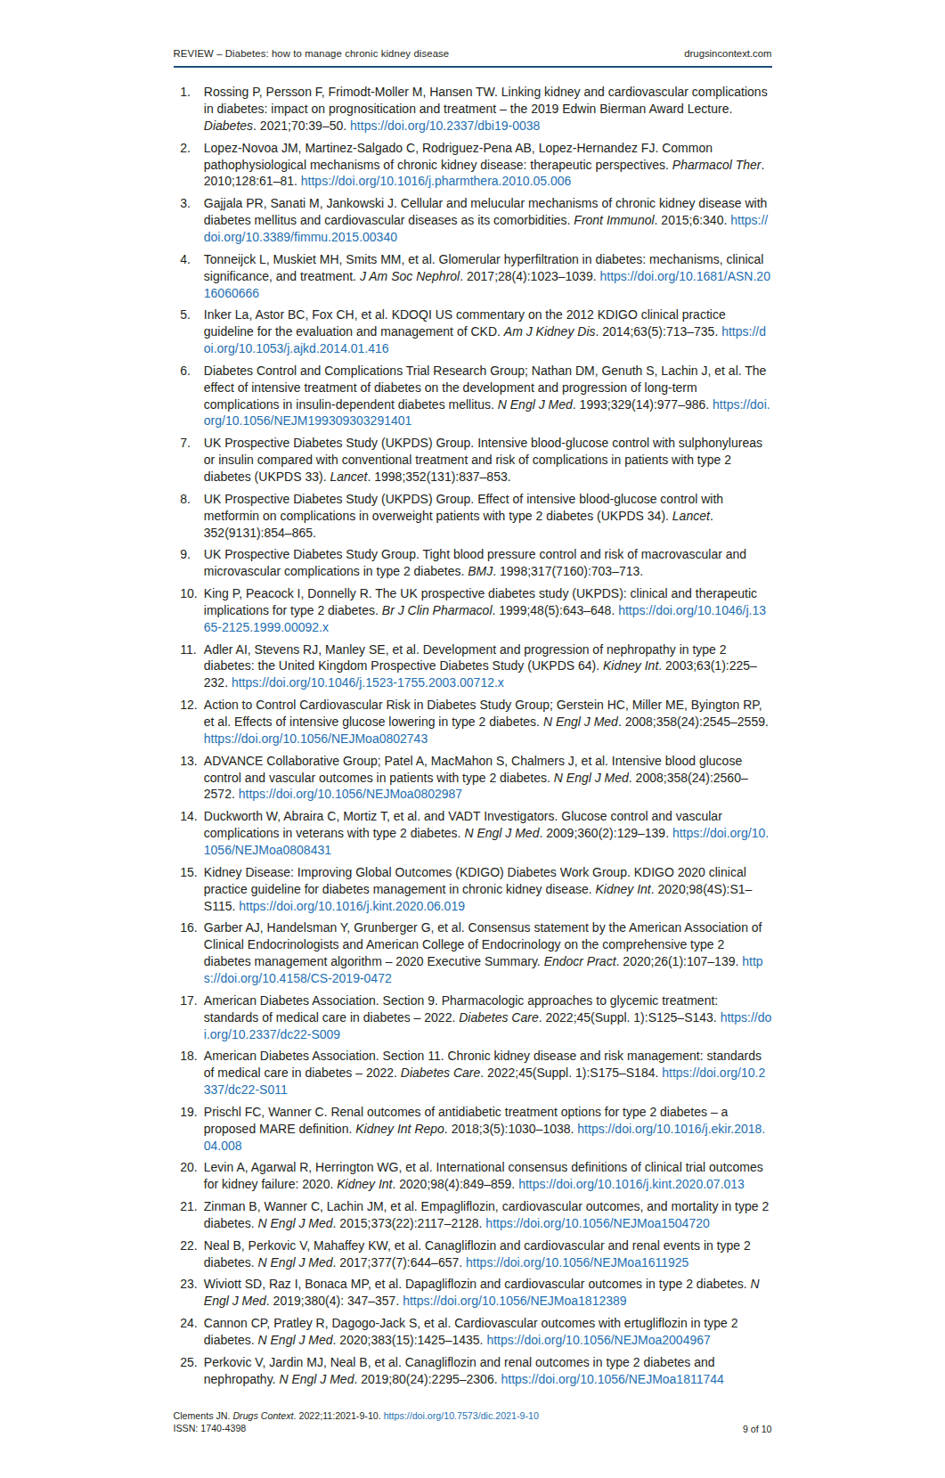REVIEW – Diabetes: how to manage chronic kidney disease
drugsincontext.com
Rossing P, Persson F, Frimodt-Moller M, Hansen TW. Linking kidney and cardiovascular complications in diabetes: impact on prognositication and treatment – the 2019 Edwin Bierman Award Lecture. Diabetes. 2021;70:39–50. https://doi.org/10.2337/dbi19-0038
Lopez-Novoa JM, Martinez-Salgado C, Rodriguez-Pena AB, Lopez-Hernandez FJ. Common pathophysiological mechanisms of chronic kidney disease: therapeutic perspectives. Pharmacol Ther. 2010;128:61–81. https://doi.org/10.1016/j.pharmthera.2010.05.006
Gajjala PR, Sanati M, Jankowski J. Cellular and melucular mechanisms of chronic kidney disease with diabetes mellitus and cardiovascular diseases as its comorbidities. Front Immunol. 2015;6:340. https://doi.org/10.3389/fimmu.2015.00340
Tonneijck L, Muskiet MH, Smits MM, et al. Glomerular hyperfiltration in diabetes: mechanisms, clinical significance, and treatment. J Am Soc Nephrol. 2017;28(4):1023–1039. https://doi.org/10.1681/ASN.2016060666
Inker La, Astor BC, Fox CH, et al. KDOQI US commentary on the 2012 KDIGO clinical practice guideline for the evaluation and management of CKD. Am J Kidney Dis. 2014;63(5):713–735. https://doi.org/10.1053/j.ajkd.2014.01.416
Diabetes Control and Complications Trial Research Group; Nathan DM, Genuth S, Lachin J, et al. The effect of intensive treatment of diabetes on the development and progression of long-term complications in insulin-dependent diabetes mellitus. N Engl J Med. 1993;329(14):977–986. https://doi.org/10.1056/NEJM199309303291401
UK Prospective Diabetes Study (UKPDS) Group. Intensive blood-glucose control with sulphonylureas or insulin compared with conventional treatment and risk of complications in patients with type 2 diabetes (UKPDS 33). Lancet. 1998;352(131):837–853.
UK Prospective Diabetes Study (UKPDS) Group. Effect of intensive blood-glucose control with metformin on complications in overweight patients with type 2 diabetes (UKPDS 34). Lancet. 352(9131):854–865.
UK Prospective Diabetes Study Group. Tight blood pressure control and risk of macrovascular and microvascular complications in type 2 diabetes. BMJ. 1998;317(7160):703–713.
King P, Peacock I, Donnelly R. The UK prospective diabetes study (UKPDS): clinical and therapeutic implications for type 2 diabetes. Br J Clin Pharmacol. 1999;48(5):643–648. https://doi.org/10.1046/j.1365-2125.1999.00092.x
Adler AI, Stevens RJ, Manley SE, et al. Development and progression of nephropathy in type 2 diabetes: the United Kingdom Prospective Diabetes Study (UKPDS 64). Kidney Int. 2003;63(1):225–232. https://doi.org/10.1046/j.1523-1755.2003.00712.x
Action to Control Cardiovascular Risk in Diabetes Study Group; Gerstein HC, Miller ME, Byington RP, et al. Effects of intensive glucose lowering in type 2 diabetes. N Engl J Med. 2008;358(24):2545–2559. https://doi.org/10.1056/NEJMoa0802743
ADVANCE Collaborative Group; Patel A, MacMahon S, Chalmers J, et al. Intensive blood glucose control and vascular outcomes in patients with type 2 diabetes. N Engl J Med. 2008;358(24):2560–2572. https://doi.org/10.1056/NEJMoa0802987
Duckworth W, Abraira C, Mortiz T, et al. and VADT Investigators. Glucose control and vascular complications in veterans with type 2 diabetes. N Engl J Med. 2009;360(2):129–139. https://doi.org/10.1056/NEJMoa0808431
Kidney Disease: Improving Global Outcomes (KDIGO) Diabetes Work Group. KDIGO 2020 clinical practice guideline for diabetes management in chronic kidney disease. Kidney Int. 2020;98(4S):S1–S115. https://doi.org/10.1016/j.kint.2020.06.019
Garber AJ, Handelsman Y, Grunberger G, et al. Consensus statement by the American Association of Clinical Endocrinologists and American College of Endocrinology on the comprehensive type 2 diabetes management algorithm – 2020 Executive Summary. Endocr Pract. 2020;26(1):107–139. https://doi.org/10.4158/CS-2019-0472
American Diabetes Association. Section 9. Pharmacologic approaches to glycemic treatment: standards of medical care in diabetes – 2022. Diabetes Care. 2022;45(Suppl. 1):S125–S143. https://doi.org/10.2337/dc22-S009
American Diabetes Association. Section 11. Chronic kidney disease and risk management: standards of medical care in diabetes – 2022. Diabetes Care. 2022;45(Suppl. 1):S175–S184. https://doi.org/10.2337/dc22-S011
Prischl FC, Wanner C. Renal outcomes of antidiabetic treatment options for type 2 diabetes – a proposed MARE definition. Kidney Int Repo. 2018;3(5):1030–1038. https://doi.org/10.1016/j.ekir.2018.04.008
Levin A, Agarwal R, Herrington WG, et al. International consensus definitions of clinical trial outcomes for kidney failure: 2020. Kidney Int. 2020;98(4):849–859. https://doi.org/10.1016/j.kint.2020.07.013
Zinman B, Wanner C, Lachin JM, et al. Empagliflozin, cardiovascular outcomes, and mortality in type 2 diabetes. N Engl J Med. 2015;373(22):2117–2128. https://doi.org/10.1056/NEJMoa1504720
Neal B, Perkovic V, Mahaffey KW, et al. Canagliflozin and cardiovascular and renal events in type 2 diabetes. N Engl J Med. 2017;377(7):644–657. https://doi.org/10.1056/NEJMoa1611925
Wiviott SD, Raz I, Bonaca MP, et al. Dapagliflozin and cardiovascular outcomes in type 2 diabetes. N Engl J Med. 2019;380(4): 347–357. https://doi.org/10.1056/NEJMoa1812389
Cannon CP, Pratley R, Dagogo-Jack S, et al. Cardiovascular outcomes with ertugliflozin in type 2 diabetes. N Engl J Med. 2020;383(15):1425–1435. https://doi.org/10.1056/NEJMoa2004967
Perkovic V, Jardin MJ, Neal B, et al. Canagliflozin and renal outcomes in type 2 diabetes and nephropathy. N Engl J Med. 2019;80(24):2295–2306. https://doi.org/10.1056/NEJMoa1811744
Clements JN. Drugs Context. 2022;11:2021-9-10. https://doi.org/10.7573/dic.2021-9-10 ISSN: 1740-4398
9 of 10